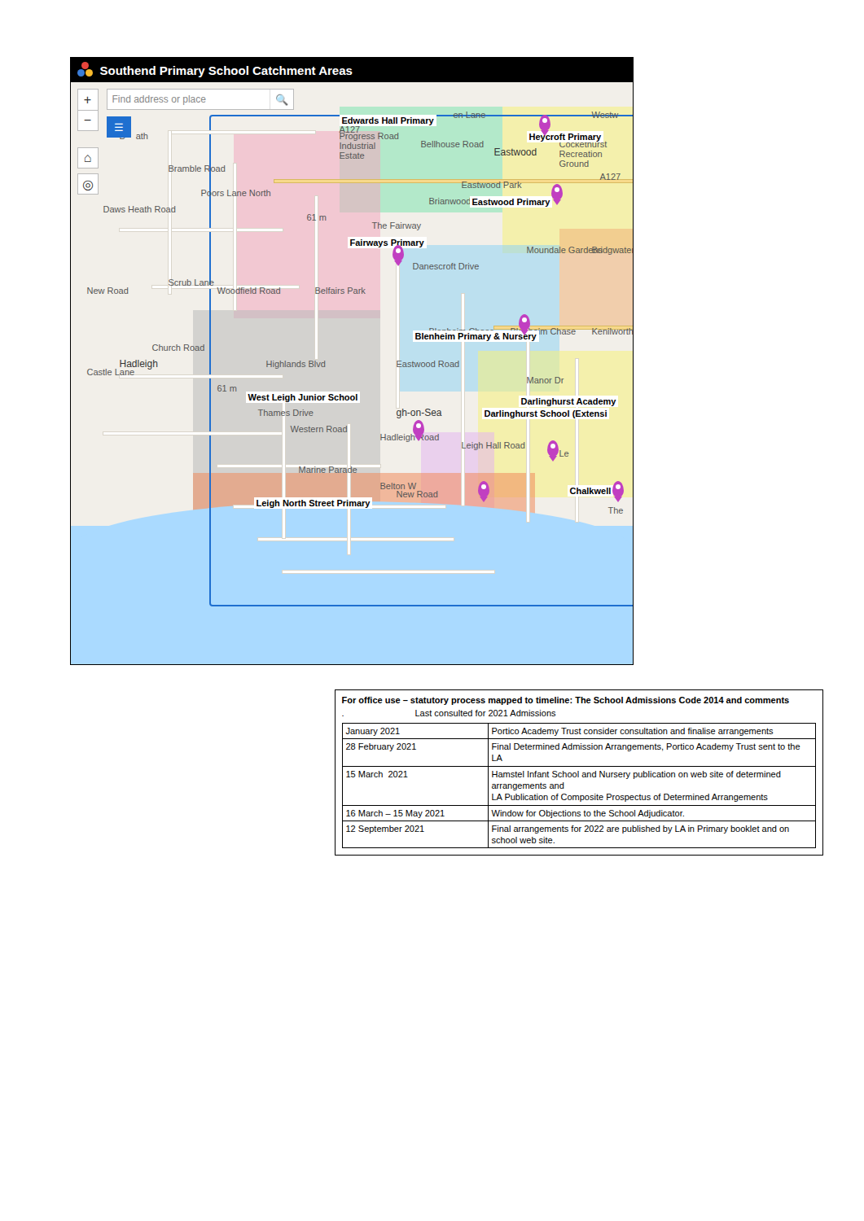Southend Primary School Catchment Areas
en Lane
Westw
A127
D ath
Progress Road
Industrial
Estate
Bellhouse Road
Eastwood
Cockethurst
Recreation
Ground
Bramble Road
Eastwood Park
A127
Poors Lane North
Brianwood Drive
Daws Heath Road
61 m
The Fairway
Moundale Gardens
Bridgwater Dr
Danescroft Drive
Scrub Lane
Belfairs Park
New Road
Woodfield Road
Blenheim Chase
Blenheim Chase
Kenilworth
Church Road
Hadleigh
Highlands Blvd
Eastwood Road
Castle Lane
Manor Dr
61 m
Thames Drive
Leighton Avenue
gh-on-Sea
Western Road
Hadleigh Road
Leigh Hall Road
Le
Marine Parade
Belton W
New Road
The
Edwards Hall Primary
Heycroft Primary
Eastwood Primary
Fairways Primary
Blenheim Primary & Nursery
Darlinghurst Academy
Darlinghurst School (Extensi
West Leigh Junior School
Chalkwell
Leigh North Street Primary
+
−
⌂
◎
🔍
☰
For office use – statutory process mapped to timeline: The School Admissions Code 2014 and comments
. Last consulted for 2021 Admissions
| January 2021 | Portico Academy Trust consider consultation and finalise arrangements |
| 28 February 2021 | Final Determined Admission Arrangements, Portico Academy Trust sent to the LA |
| 15 March 2021 | Hamstel Infant School and Nursery publication on web site of determined arrangements and LA Publication of Composite Prospectus of Determined Arrangements |
| 16 March – 15 May 2021 | Window for Objections to the School Adjudicator. |
| 12 September 2021 | Final arrangements for 2022 are published by LA in Primary booklet and on school web site. |